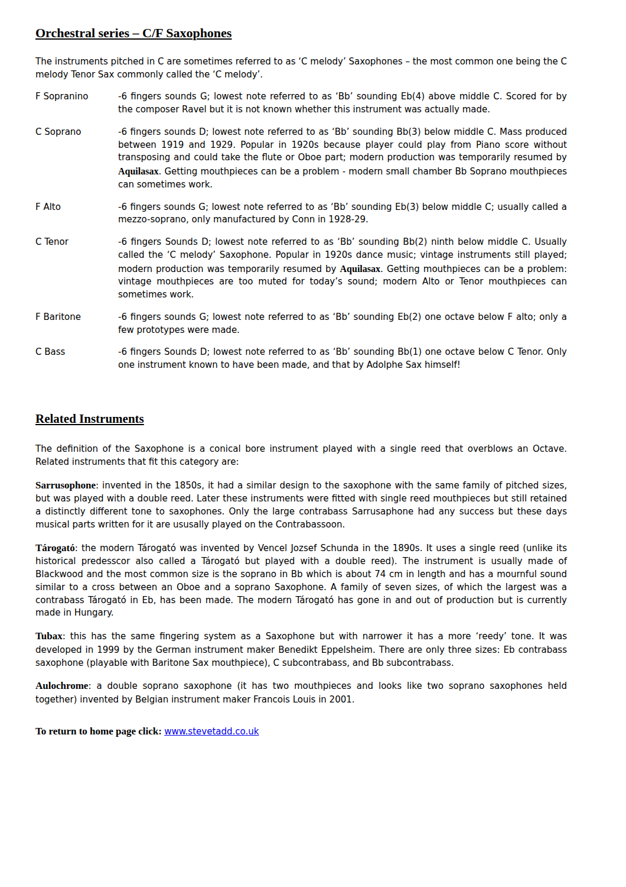Orchestral series – C/F Saxophones
The instruments pitched in C are sometimes referred to as ‘C melody’ Saxophones – the most common one being the C melody Tenor Sax commonly called the ‘C melody’.
| F Sopranino | -6 fingers sounds G; lowest note referred to as ‘Bb’ sounding Eb(4) above middle C. Scored for by the composer Ravel but it is not known whether this instrument was actually made. |
| C Soprano | -6 fingers sounds D; lowest note referred to as ‘Bb’ sounding Bb(3) below middle C. Mass produced between 1919 and 1929. Popular in 1920s because player could play from Piano score without transposing and could take the flute or Oboe part; modern production was temporarily resumed by Aquilasax . Getting mouthpieces can be a problem - modern small chamber Bb Soprano mouthpieces can sometimes work. |
| F Alto | -6 fingers sounds G; lowest note referred to as ‘Bb’ sounding Eb(3) below middle C; usually called a mezzo-soprano, only manufactured by Conn in 1928-29. |
| C Tenor | -6 fingers Sounds D; lowest note referred to as ‘Bb’ sounding Bb(2) ninth below middle C. Usually called the ‘C melody’ Saxophone. Popular in 1920s dance music; vintage instruments still played; modern production was temporarily resumed by Aquilasax . Getting mouthpieces can be a problem: vintage mouthpieces are too muted for today’s sound; modern Alto or Tenor mouthpieces can sometimes work. |
| F Baritone | -6 fingers sounds G; lowest note referred to as ‘Bb’ sounding Eb(2) one octave below F alto; only a few prototypes were made. |
| C Bass | -6 fingers Sounds D; lowest note referred to as ‘Bb’ sounding Bb(1) one octave below C Tenor. Only one instrument known to have been made, and that by Adolphe Sax himself! |
Related Instruments
The definition of the Saxophone is a conical bore instrument played with a single reed that overblows an Octave. Related instruments that fit this category are:
Sarrusophone: invented in the 1850s, it had a similar design to the saxophone with the same family of pitched sizes, but was played with a double reed. Later these instruments were fitted with single reed mouthpieces but still retained a distinctly different tone to saxophones. Only the large contrabass Sarrusaphone had any success but these days musical parts written for it are ususally played on the Contrabassoon.
Tárogató: the modern Tárogató was invented by Vencel Jozsef Schunda in the 1890s. It uses a single reed (unlike its historical predesscor also called a Tárogató but played with a double reed). The instrument is usually made of Blackwood and the most common size is the soprano in Bb which is about 74 cm in length and has a mournful sound similar to a cross between an Oboe and a soprano Saxophone. A family of seven sizes, of which the largest was a contrabass Tárogató in Eb, has been made. The modern Tárogató has gone in and out of production but is currently made in Hungary.
Tubax: this has the same fingering system as a Saxophone but with narrower it has a more ‘reedy’ tone. It was developed in 1999 by the German instrument maker Benedikt Eppelsheim. There are only three sizes: Eb contrabass saxophone (playable with Baritone Sax mouthpiece), C subcontrabass, and Bb subcontrabass.
Aulochrome: a double soprano saxophone (it has two mouthpieces and looks like two soprano saxophones held together) invented by Belgian instrument maker Francois Louis in 2001.
To return to home page click: www.stevetadd.co.uk